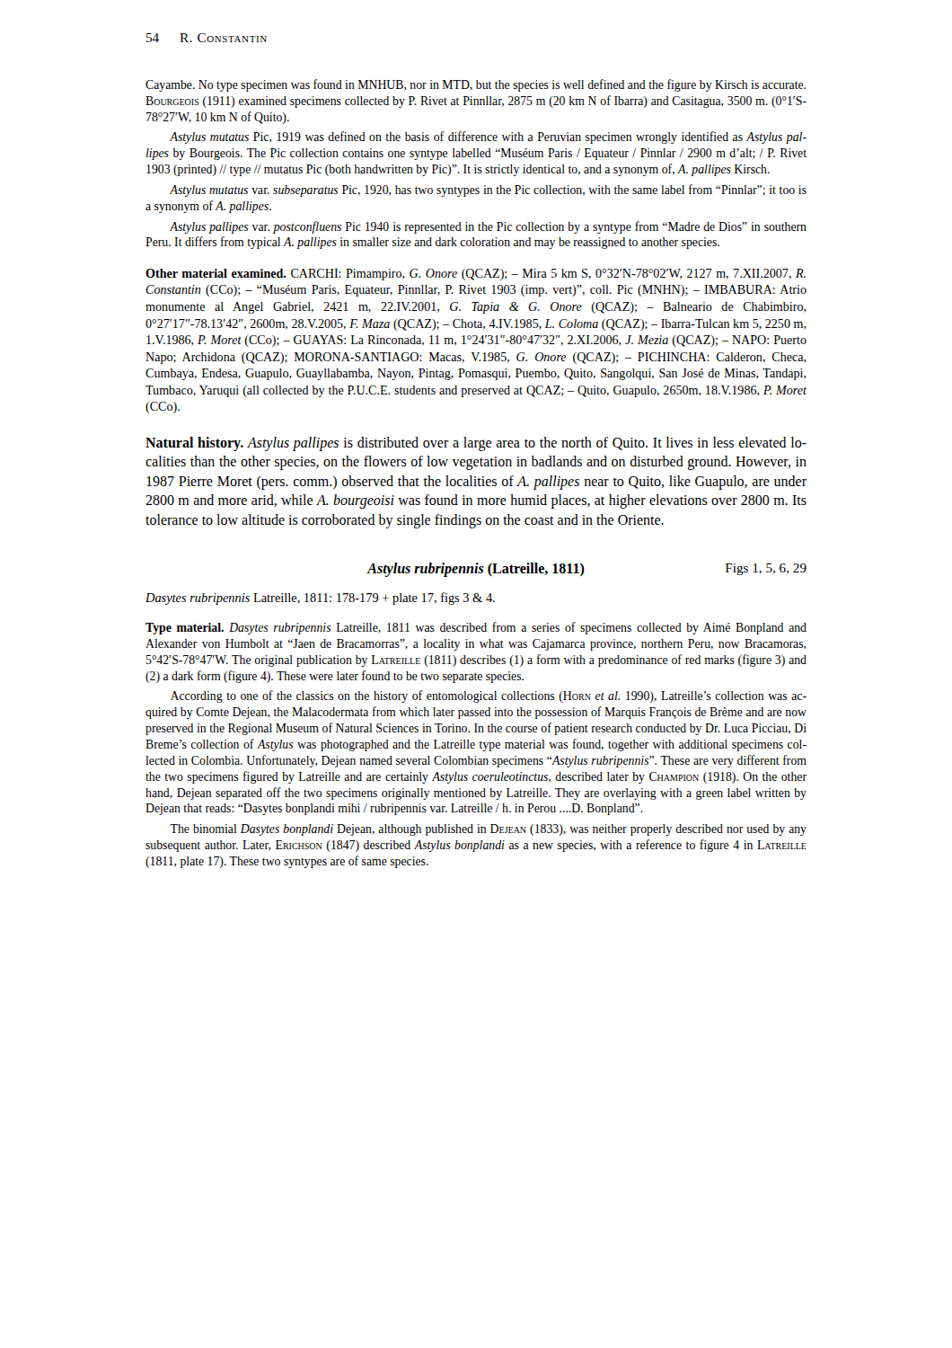54 R. Constantin
Cayambe. No type specimen was found in MNHUB, nor in MTD, but the species is well defined and the figure by Kirsch is accurate. Bourgeois (1911) examined specimens collected by P. Rivet at Pinnllar, 2875 m (20 km N of Ibarra) and Casitagua, 3500 m. (0°1′S-78°27′W, 10 km N of Quito).
Astylus mutatus Pic, 1919 was defined on the basis of difference with a Peruvian specimen wrongly identified as Astylus pallipes by Bourgeois. The Pic collection contains one syntype labelled “Muséum Paris / Equateur / Pinnlar / 2900 m d’alt; / P. Rivet 1903 (printed) // type // mutatus Pic (both handwritten by Pic)”. It is strictly identical to, and a synonym of, A. pallipes Kirsch.
Astylus mutatus var. subseparatus Pic, 1920, has two syntypes in the Pic collection, with the same label from “Pinnlar”; it too is a synonym of A. pallipes.
Astylus pallipes var. postconfluens Pic 1940 is represented in the Pic collection by a syntype from “Madre de Dios” in southern Peru. It differs from typical A. pallipes in smaller size and dark coloration and may be reassigned to another species.
Other material examined. CARCHI: Pimampiro, G. Onore (QCAZ); – Mira 5 km S, 0°32′N-78°02′W, 2127 m, 7.XII.2007, R. Constantin (CCo); – “Muséum Paris, Equateur, Pinnllar, P. Rivet 1903 (imp. vert)”, coll. Pic (MNHN); – IMBABURA: Atrio monumente al Angel Gabriel, 2421 m, 22.IV.2001, G. Tapia & G. Onore (QCAZ); – Balneario de Chabimbiro, 0°27′17″-78.13′42″, 2600m, 28.V.2005, F. Maza (QCAZ); – Chota, 4.IV.1985, L. Coloma (QCAZ); – Ibarra-Tulcan km 5, 2250 m, 1.V.1986, P. Moret (CCo); – GUAYAS: La Rinconada, 11 m, 1°24′31″-80°47′32″, 2.XI.2006, J. Mezia (QCAZ); – NAPO: Puerto Napo; Archidona (QCAZ); MORONA-SANTIAGO: Macas, V.1985, G. Onore (QCAZ); – PICHINCHA: Calderon, Checa, Cumbaya, Endesa, Guapulo, Guayllabamba, Nayon, Pintag, Pomasqui, Puembo, Quito, Sangolqui, San José de Minas, Tandapi, Tumbaco, Yaruqui (all collected by the P.U.C.E. students and preserved at QCAZ; – Quito, Guapulo, 2650m, 18.V.1986, P. Moret (CCo).
Natural history. Astylus pallipes is distributed over a large area to the north of Quito. It lives in less elevated localities than the other species, on the flowers of low vegetation in badlands and on disturbed ground. However, in 1987 Pierre Moret (pers. comm.) observed that the localities of A. pallipes near to Quito, like Guapulo, are under 2800 m and more arid, while A. bourgeoisi was found in more humid places, at higher elevations over 2800 m. Its tolerance to low altitude is corroborated by single findings on the coast and in the Oriente.
Astylus rubripennis (Latreille, 1811) Figs 1, 5, 6, 29
Dasytes rubripennis Latreille, 1811: 178-179 + plate 17, figs 3 & 4.
Type material. Dasytes rubripennis Latreille, 1811 was described from a series of specimens collected by Aimé Bonpland and Alexander von Humbolt at “Jaen de Bracamorras”, a locality in what was Cajamarca province, northern Peru, now Bracamoras, 5°42′S-78°47′W. The original publication by Latreille (1811) describes (1) a form with a predominance of red marks (figure 3) and (2) a dark form (figure 4). These were later found to be two separate species.
According to one of the classics on the history of entomological collections (Horn et al. 1990), Latreille’s collection was acquired by Comte Dejean, the Malacodermata from which later passed into the possession of Marquis François de Brème and are now preserved in the Regional Museum of Natural Sciences in Torino. In the course of patient research conducted by Dr. Luca Picciau, Di Breme’s collection of Astylus was photographed and the Latreille type material was found, together with additional specimens collected in Colombia. Unfortunately, Dejean named several Colombian specimens “Astylus rubripennis”. These are very different from the two specimens figured by Latreille and are certainly Astylus coeruleotinctus, described later by Champion (1918). On the other hand, Dejean separated off the two specimens originally mentioned by Latreille. They are overlaying with a green label written by Dejean that reads: “Dasytes bonplandi mihi / rubripennis var. Latreille / h. in Perou ....D. Bonpland”.
The binomial Dasytes bonplandi Dejean, although published in Dejean (1833), was neither properly described nor used by any subsequent author. Later, Erichson (1847) described Astylus bonplandi as a new species, with a reference to figure 4 in Latreille (1811, plate 17). These two syntypes are of same species.